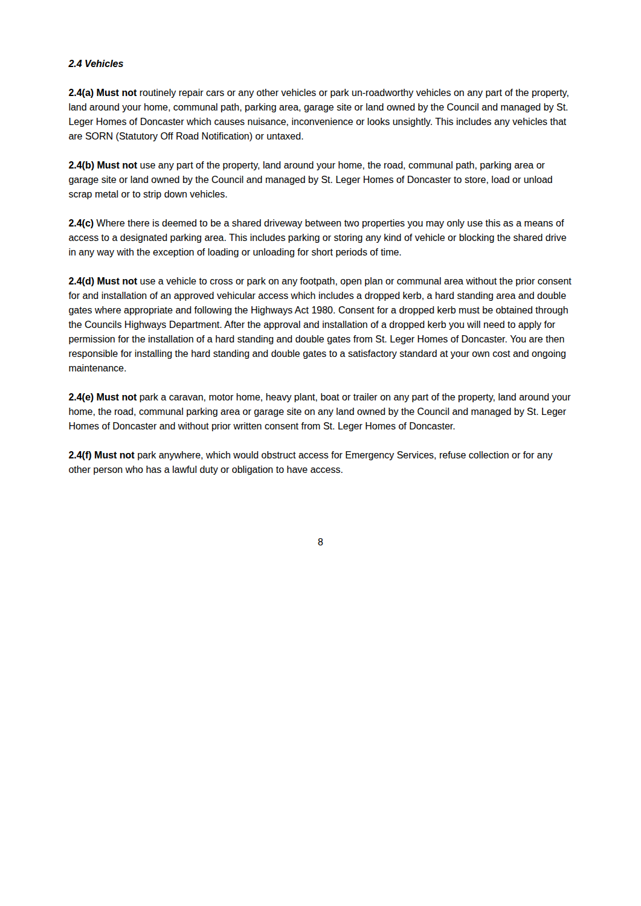2.4 Vehicles
2.4(a) Must not routinely repair cars or any other vehicles or park un-roadworthy vehicles on any part of the property, land around your home, communal path, parking area, garage site or land owned by the Council and managed by St. Leger Homes of Doncaster which causes nuisance, inconvenience or looks unsightly. This includes any vehicles that are SORN (Statutory Off Road Notification) or untaxed.
2.4(b) Must not use any part of the property, land around your home, the road, communal path, parking area or garage site or land owned by the Council and managed by St. Leger Homes of Doncaster to store, load or unload scrap metal or to strip down vehicles.
2.4(c) Where there is deemed to be a shared driveway between two properties you may only use this as a means of access to a designated parking area. This includes parking or storing any kind of vehicle or blocking the shared drive in any way with the exception of loading or unloading for short periods of time.
2.4(d) Must not use a vehicle to cross or park on any footpath, open plan or communal area without the prior consent for and installation of an approved vehicular access which includes a dropped kerb, a hard standing area and double gates where appropriate and following the Highways Act 1980. Consent for a dropped kerb must be obtained through the Councils Highways Department. After the approval and installation of a dropped kerb you will need to apply for permission for the installation of a hard standing and double gates from St. Leger Homes of Doncaster. You are then responsible for installing the hard standing and double gates to a satisfactory standard at your own cost and ongoing maintenance.
2.4(e) Must not park a caravan, motor home, heavy plant, boat or trailer on any part of the property, land around your home, the road, communal parking area or garage site on any land owned by the Council and managed by St. Leger Homes of Doncaster and without prior written consent from St. Leger Homes of Doncaster.
2.4(f) Must not park anywhere, which would obstruct access for Emergency Services, refuse collection or for any other person who has a lawful duty or obligation to have access.
8